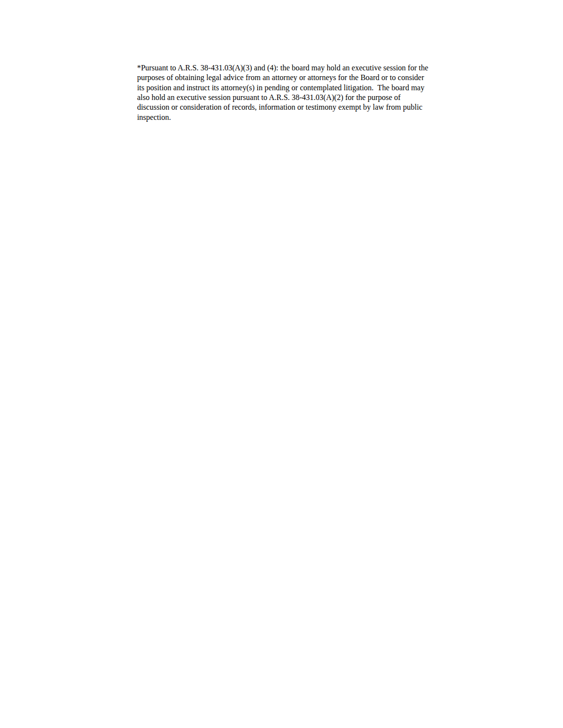*Pursuant to A.R.S. 38-431.03(A)(3) and (4): the board may hold an executive session for the purposes of obtaining legal advice from an attorney or attorneys for the Board or to consider its position and instruct its attorney(s) in pending or contemplated litigation. The board may also hold an executive session pursuant to A.R.S. 38-431.03(A)(2) for the purpose of discussion or consideration of records, information or testimony exempt by law from public inspection.